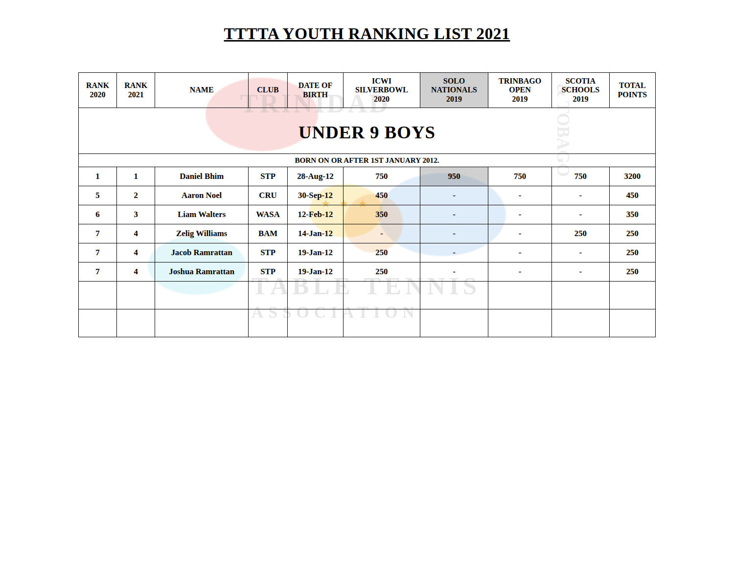TTTTA YOUTH RANKING LIST 2021
TRINIDAD
& TOBAGO
★ ★ ★
TABLE TENNIS
ASSOCIATION
| UNDER 9 BOYS |
| BORN ON OR AFTER 1ST JANUARY 2012. |
| RANK 2020 | RANK 2021 | NAME | CLUB | DATE OF BIRTH | ICWI SILVERBOWL 2020 | SOLO NATIONALS 2019 | TRINBAGO OPEN 2019 | SCOTIA SCHOOLS 2019 | TOTAL POINTS |
| 1 | 1 | Daniel Bhim | STP | 28-Aug-12 | 750 | 950 | 750 | 750 | 3200 |
| 5 | 2 | Aaron Noel | CRU | 30-Sep-12 | 450 | - | - | - | 450 |
| 6 | 3 | Liam Walters | WASA | 12-Feb-12 | 350 | - | - | - | 350 |
| 7 | 4 | Zelig Williams | BAM | 14-Jan-12 | - | - | - | 250 | 250 |
| 7 | 4 | Jacob Ramrattan | STP | 19-Jan-12 | 250 | - | - | - | 250 |
| 7 | 4 | Joshua Ramrattan | STP | 19-Jan-12 | 250 | - | - | - | 250 |